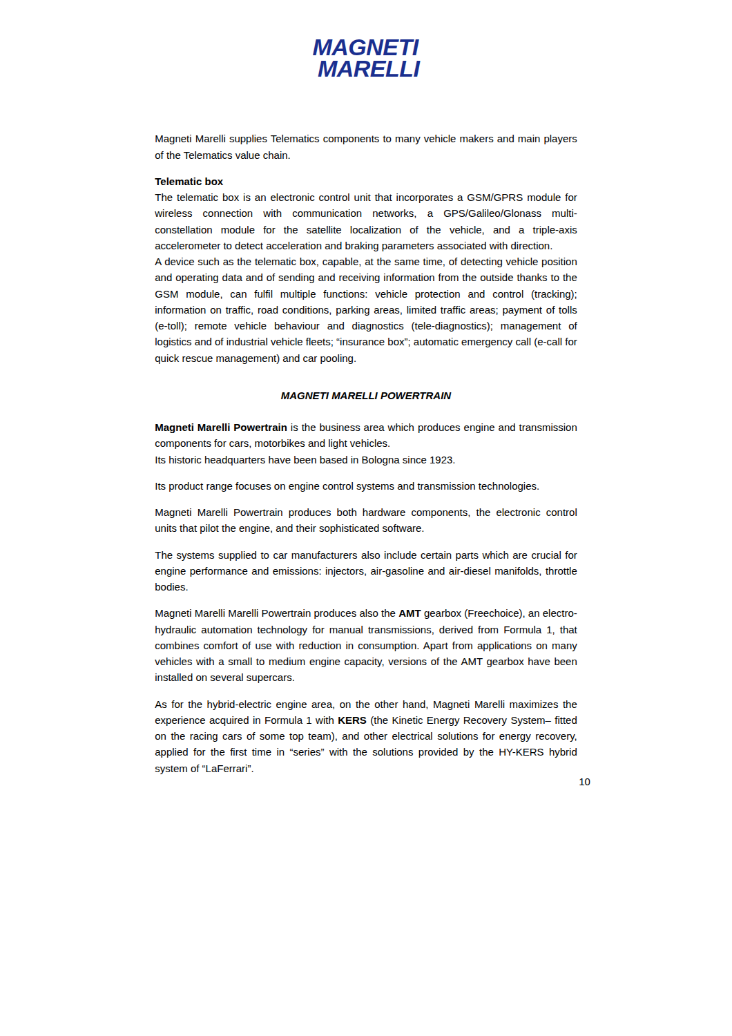MAGNETIMARELLI
Magneti Marelli supplies Telematics components to many vehicle makers and main players of the Telematics value chain.
Telematic box
The telematic box is an electronic control unit that incorporates a GSM/GPRS module for wireless connection with communication networks, a GPS/Galileo/Glonass multi-constellation module for the satellite localization of the vehicle, and a triple-axis accelerometer to detect acceleration and braking parameters associated with direction.
A device such as the telematic box, capable, at the same time, of detecting vehicle position and operating data and of sending and receiving information from the outside thanks to the GSM module, can fulfil multiple functions: vehicle protection and control (tracking); information on traffic, road conditions, parking areas, limited traffic areas; payment of tolls (e-toll); remote vehicle behaviour and diagnostics (tele-diagnostics); management of logistics and of industrial vehicle fleets; “insurance box”; automatic emergency call (e-call for quick rescue management) and car pooling.
MAGNETI MARELLI POWERTRAIN
Magneti Marelli Powertrain is the business area which produces engine and transmission components for cars, motorbikes and light vehicles.
Its historic headquarters have been based in Bologna since 1923.
Its product range focuses on engine control systems and transmission technologies.
Magneti Marelli Powertrain produces both hardware components, the electronic control units that pilot the engine, and their sophisticated software.
The systems supplied to car manufacturers also include certain parts which are crucial for engine performance and emissions: injectors, air-gasoline and air-diesel manifolds, throttle bodies.
Magneti Marelli Marelli Powertrain produces also the AMT gearbox (Freechoice), an electro-hydraulic automation technology for manual transmissions, derived from Formula 1, that combines comfort of use with reduction in consumption. Apart from applications on many vehicles with a small to medium engine capacity, versions of the AMT gearbox have been installed on several supercars.
As for the hybrid-electric engine area, on the other hand, Magneti Marelli maximizes the experience acquired in Formula 1 with KERS (the Kinetic Energy Recovery System– fitted on the racing cars of some top team), and other electrical solutions for energy recovery, applied for the first time in “series” with the solutions provided by the HY-KERS hybrid system of “LaFerrari”.
10